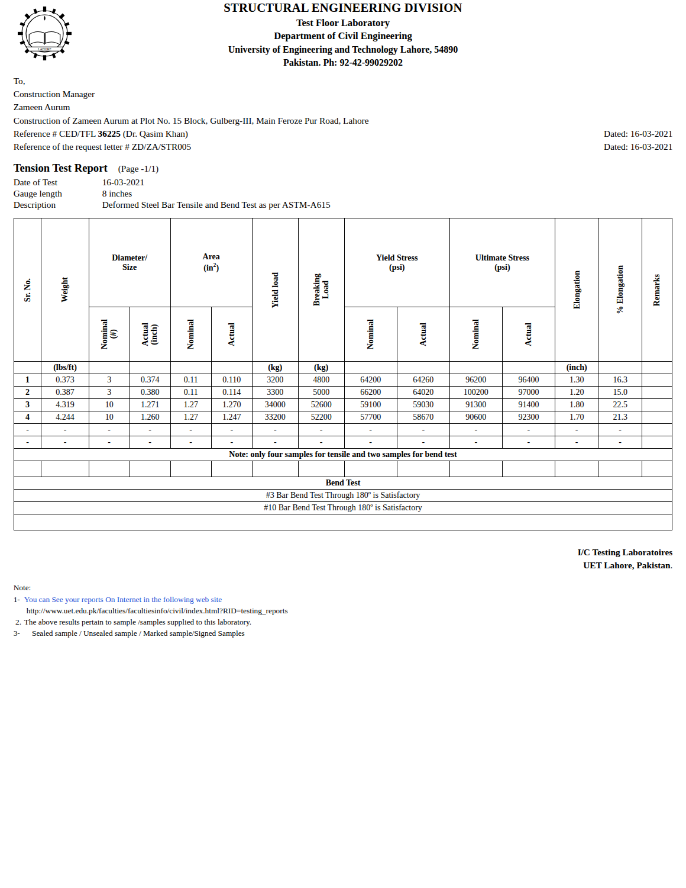LAHORE
STRUCTURAL ENGINEERING DIVISION
Test Floor Laboratory
Department of Civil Engineering
University of Engineering and Technology Lahore, 54890
Pakistan. Ph: 92-42-99029202
To,
Construction Manager
Zameen Aurum
Construction of Zameen Aurum at Plot No. 15 Block, Gulberg-III, Main Feroze Pur Road, Lahore
Reference # CED/TFL 36225 (Dr. Qasim Khan)
Dated: 16-03-2021
Reference of the request letter # ZD/ZA/STR005
Dated: 16-03-2021
Tension Test Report
(Page -1/1)
| Date of Test | 16-03-2021 |
| Gauge length | 8 inches |
| Description | Deformed Steel Bar Tensile and Bend Test as per ASTM-A615 |
| Sr. No. | Weight | Diameter/ Size | Area (in 2 ) | Yield load | Breaking Load | Yield Stress (psi) | Ultimate Stress (psi) | Elongation | % Elongation | Remarks |
| --- | --- | --- | --- | --- | --- | --- | --- | --- | --- | --- |
| Nominal (#) | Actual (inch) | Nominal | Actual | Nominal | Actual | Nominal | Actual |
| | (lbs/ft) | | | | | (kg) | (kg) | | | | | (inch) | | |
| 1 | 0.373 | 3 | 0.374 | 0.11 | 0.110 | 3200 | 4800 | 64200 | 64260 | 96200 | 96400 | 1.30 | 16.3 | |
| 2 | 0.387 | 3 | 0.380 | 0.11 | 0.114 | 3300 | 5000 | 66200 | 64020 | 100200 | 97000 | 1.20 | 15.0 | |
| 3 | 4.319 | 10 | 1.271 | 1.27 | 1.270 | 34000 | 52600 | 59100 | 59030 | 91300 | 91400 | 1.80 | 22.5 | |
| 4 | 4.244 | 10 | 1.260 | 1.27 | 1.247 | 33200 | 52200 | 57700 | 58670 | 90600 | 92300 | 1.70 | 21.3 | |
| - | - | - | - | - | - | - | - | - | - | - | - | - | - | |
| - | - | - | - | - | - | - | - | - | - | - | - | - | - | |
| Note: only four samples for tensile and two samples for bend test |
| Bend Test |
| #3 Bar Bend Test Through 180º is Satisfactory |
| #10 Bar Bend Test Through 180º is Satisfactory |
I/C Testing Laboratoires
UET Lahore, Pakistan.
Note:
1-You can See your reports On Internet in the following web site
http://www.uet.edu.pk/faculties/facultiesinfo/civil/index.html?RID=testing_reports
2. The above results pertain to sample /samples supplied to this laboratory.
3- Sealed sample / Unsealed sample / Marked sample/Signed Samples